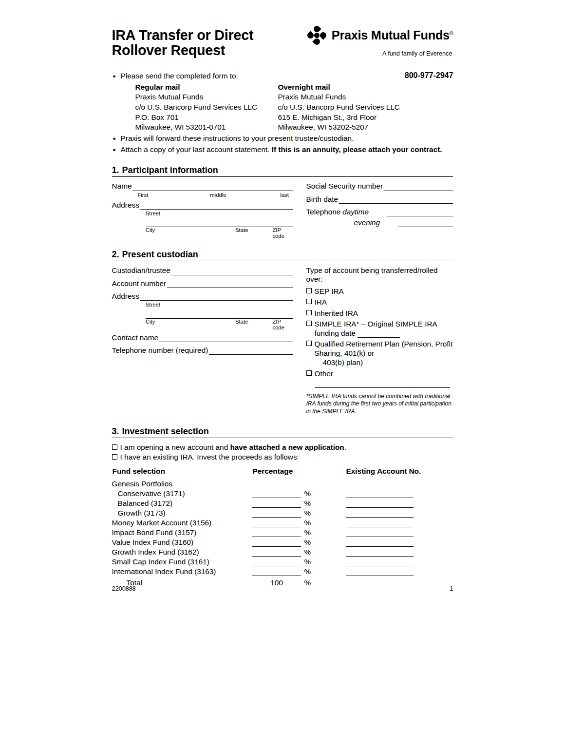IRA Transfer or Direct Rollover Request
Praxis Mutual Funds®
A fund family of Everence
800-977-2947
Please send the completed form to:
Regular mail
Praxis Mutual Funds
c/o U.S. Bancorp Fund Services LLC
P.O. Box 701
Milwaukee, WI 53201-0701
Overnight mail
Praxis Mutual Funds
c/o U.S. Bancorp Fund Services LLC
615 E. Michigan St., 3rd Floor
Milwaukee, WI 53202-5207
Praxis will forward these instructions to your present trustee/custodian.
Attach a copy of your last account statement. If this is an annuity, please attach your contract.
1. Participant information
Name
First middle last
Address
Street
City State ZIP code
Social Security number
Birth date
Telephone daytime
evening
2. Present custodian
Custodian/trustee
Account number
Address
Street
City State ZIP code
Contact name
Telephone number (required)
Type of account being transferred/rolled over:
SEP IRA
IRA
Inherited IRA
SIMPLE IRA* – Original SIMPLE IRA funding date
Qualified Retirement Plan (Pension, Profit Sharing, 401(k) or
403(b) plan)
Other
*SIMPLE IRA funds cannot be combined with traditional IRA funds during the first two years of initial participation in the SIMPLE IRA.
3. Investment selection
I am opening a new account and have attached a new application.
I have an existing IRA. Invest the proceeds as follows:
| Fund selection | Percentage | Existing Account No. |
| --- | --- | --- |
| Genesis Portfolios | | |
| Conservative (3171) | % | |
| Balanced (3172) | % | |
| Growth (3173) | % | |
| Money Market Account (3156) | % | |
| Impact Bond Fund (3157) | % | |
| Value Index Fund (3160) | % | |
| Growth Index Fund (3162) | % | |
| Small Cap Index Fund (3161) | % | |
| International Index Fund (3163) | % | |
| Total | 100 % | |
2200888
1